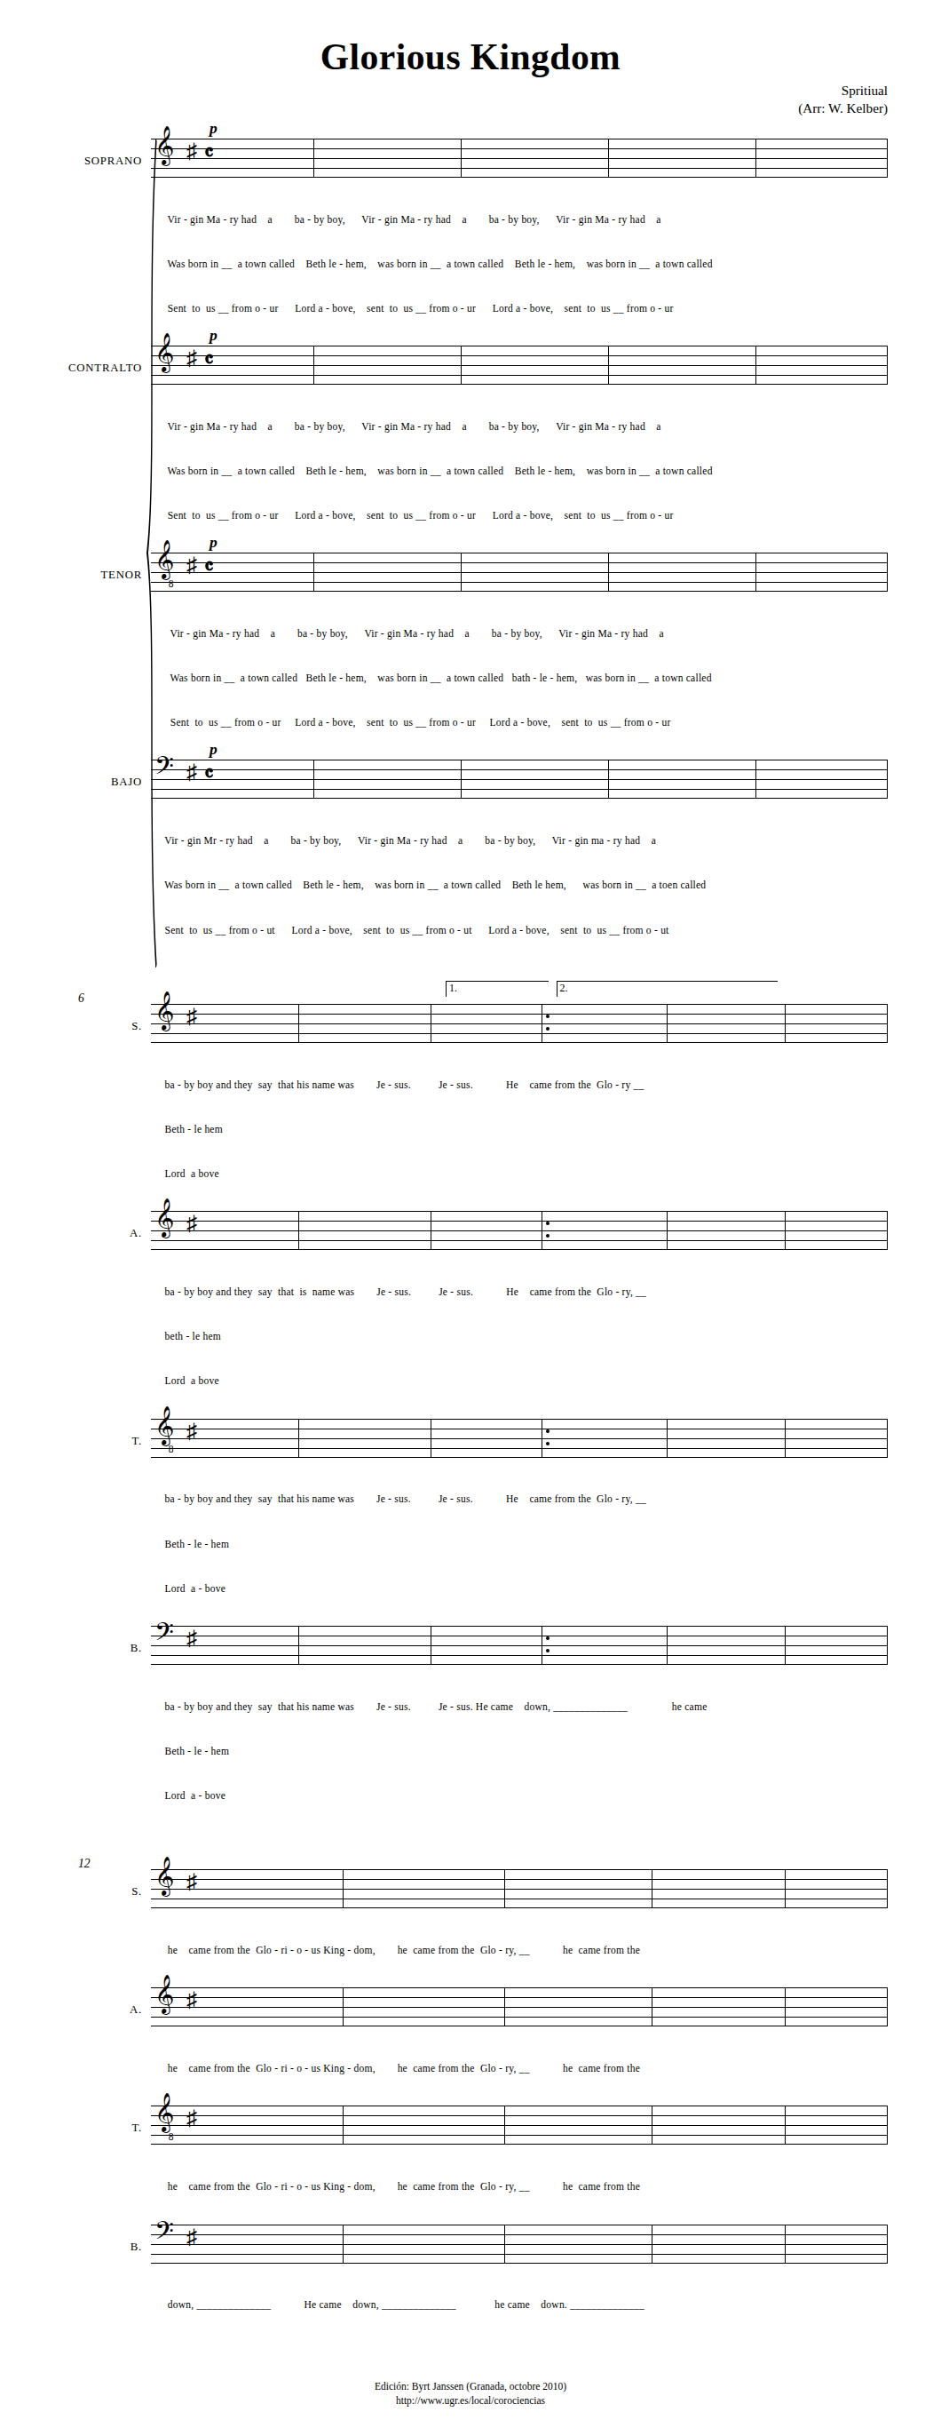Glorious Kingdom
Spritiual
(Arr: W. Kelber)
SOPRANO
𝄞 ♯ 𝄴 p
Vir - gin Ma - ry had a ba - by boy, Vir - gin Ma - ry had a ba - by boy, Vir - gin Ma - ry had a
Was born in __ a town called Beth le - hem, was born in __ a town called Beth le - hem, was born in __ a town called
Sent to us __ from o - ur Lord a - bove, sent to us __ from o - ur Lord a - bove, sent to us __ from o - ur
CONTRALTO
𝄞 ♯ 𝄴 p
Vir - gin Ma - ry had a ba - by boy, Vir - gin Ma - ry had a ba - by boy, Vir - gin Ma - ry had a
Was born in __ a town called Beth le - hem, was born in __ a town called Beth le - hem, was born in __ a town called
Sent to us __ from o - ur Lord a - bove, sent to us __ from o - ur Lord a - bove, sent to us __ from o - ur
TENOR
𝄞8 ♯ 𝄴 p
Vir - gin Ma - ry had a ba - by boy, Vir - gin Ma - ry had a ba - by boy, Vir - gin Ma - ry had a
Was born in __ a town called Beth le - hem, was born in __ a town called bath - le - hem, was born in __ a town called
Sent to us __ from o - ur Lord a - bove, sent to us __ from o - ur Lord a - bove, sent to us __ from o - ur
BAJO
𝄢 ♯ 𝄴 p
Vir - gin Mr - ry had a ba - by boy, Vir - gin Ma - ry had a ba - by boy, Vir - gin ma - ry had a
Was born in __ a town called Beth le - hem, was born in __ a town called Beth le hem, was born in __ a toen called
Sent to us __ from o - ut Lord a - bove, sent to us __ from o - ut Lord a - bove, sent to us __ from o - ut
6
S.
𝄞 ♯ 1. 2.
ba - by boy and they say that his name was Je - sus. Je - sus. He came from the Glo - ry __
Beth - le hem
Lord a bove
A.
𝄞 ♯
ba - by boy and they say that is name was Je - sus. Je - sus. He came from the Glo - ry, __
beth - le hem
Lord a bove
T.
𝄞8 ♯
ba - by boy and they say that his name was Je - sus. Je - sus. He came from the Glo - ry, __
Beth - le - hem
Lord a - bove
B.
𝄢 ♯
ba - by boy and they say that his name was Je - sus. Je - sus. He came down, ______________ he came
Beth - le - hem
Lord a - bove
12
S.
𝄞 ♯
he came from the Glo - ri - o - us King - dom, he came from the Glo - ry, __ he came from the
A.
𝄞 ♯
he came from the Glo - ri - o - us King - dom, he came from the Glo - ry, __ he came from the
T.
𝄞8 ♯
he came from the Glo - ri - o - us King - dom, he came from the Glo - ry, __ he came from the
B.
𝄢 ♯
down, ______________ He came down, ______________ he came down. ______________
Edición: Byrt Janssen (Granada, octobre 2010)
http://www.ugr.es/local/corociencias